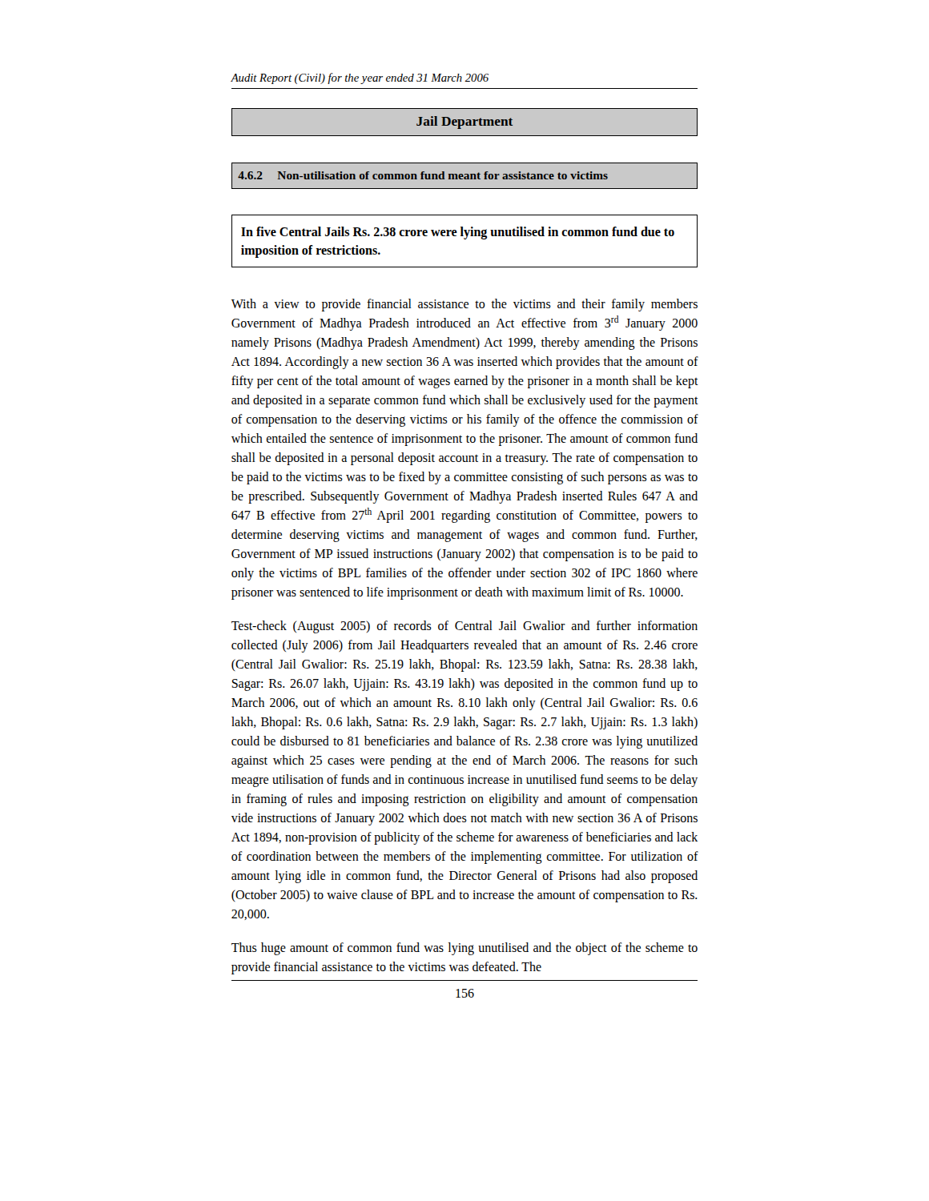Audit Report (Civil) for the year ended 31 March 2006
Jail Department
4.6.2 Non-utilisation of common fund meant for assistance to victims
In five Central Jails Rs. 2.38 crore were lying unutilised in common fund due to imposition of restrictions.
With a view to provide financial assistance to the victims and their family members Government of Madhya Pradesh introduced an Act effective from 3rd January 2000 namely Prisons (Madhya Pradesh Amendment) Act 1999, thereby amending the Prisons Act 1894. Accordingly a new section 36 A was inserted which provides that the amount of fifty per cent of the total amount of wages earned by the prisoner in a month shall be kept and deposited in a separate common fund which shall be exclusively used for the payment of compensation to the deserving victims or his family of the offence the commission of which entailed the sentence of imprisonment to the prisoner. The amount of common fund shall be deposited in a personal deposit account in a treasury. The rate of compensation to be paid to the victims was to be fixed by a committee consisting of such persons as was to be prescribed. Subsequently Government of Madhya Pradesh inserted Rules 647 A and 647 B effective from 27th April 2001 regarding constitution of Committee, powers to determine deserving victims and management of wages and common fund. Further, Government of MP issued instructions (January 2002) that compensation is to be paid to only the victims of BPL families of the offender under section 302 of IPC 1860 where prisoner was sentenced to life imprisonment or death with maximum limit of Rs. 10000.
Test-check (August 2005) of records of Central Jail Gwalior and further information collected (July 2006) from Jail Headquarters revealed that an amount of Rs. 2.46 crore (Central Jail Gwalior: Rs. 25.19 lakh, Bhopal: Rs. 123.59 lakh, Satna: Rs. 28.38 lakh, Sagar: Rs. 26.07 lakh, Ujjain: Rs. 43.19 lakh) was deposited in the common fund up to March 2006, out of which an amount Rs. 8.10 lakh only (Central Jail Gwalior: Rs. 0.6 lakh, Bhopal: Rs. 0.6 lakh, Satna: Rs. 2.9 lakh, Sagar: Rs. 2.7 lakh, Ujjain: Rs. 1.3 lakh) could be disbursed to 81 beneficiaries and balance of Rs. 2.38 crore was lying unutilized against which 25 cases were pending at the end of March 2006. The reasons for such meagre utilisation of funds and in continuous increase in unutilised fund seems to be delay in framing of rules and imposing restriction on eligibility and amount of compensation vide instructions of January 2002 which does not match with new section 36 A of Prisons Act 1894, non-provision of publicity of the scheme for awareness of beneficiaries and lack of coordination between the members of the implementing committee. For utilization of amount lying idle in common fund, the Director General of Prisons had also proposed (October 2005) to waive clause of BPL and to increase the amount of compensation to Rs. 20,000.
Thus huge amount of common fund was lying unutilised and the object of the scheme to provide financial assistance to the victims was defeated. The
156